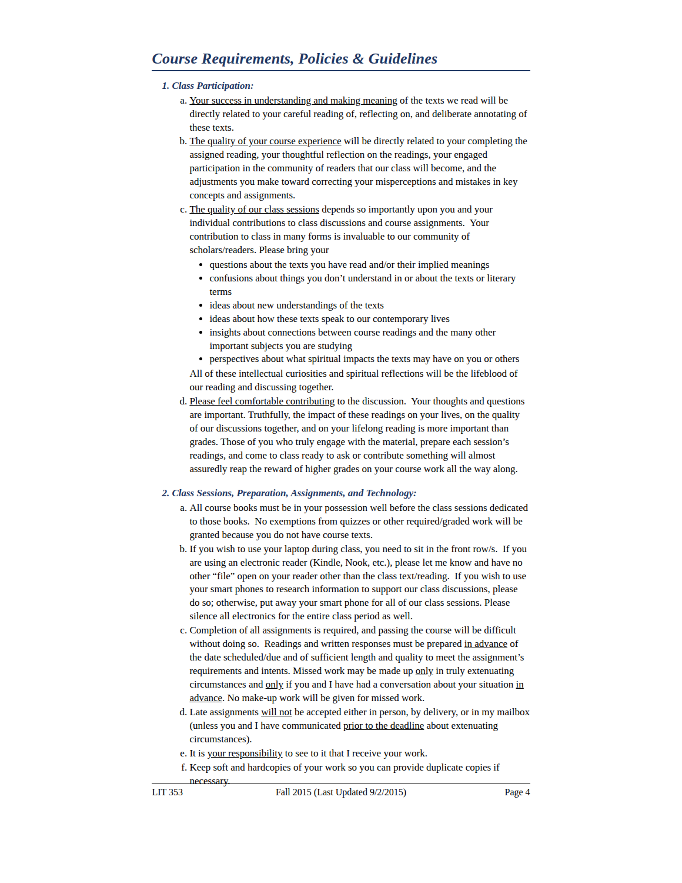Course Requirements, Policies & Guidelines
Class Participation:
Your success in understanding and making meaning of the texts we read will be directly related to your careful reading of, reflecting on, and deliberate annotating of these texts.
The quality of your course experience will be directly related to your completing the assigned reading, your thoughtful reflection on the readings, your engaged participation in the community of readers that our class will become, and the adjustments you make toward correcting your misperceptions and mistakes in key concepts and assignments.
The quality of our class sessions depends so importantly upon you and your individual contributions to class discussions and course assignments. Your contribution to class in many forms is invaluable to our community of scholars/readers. Please bring your
questions about the texts you have read and/or their implied meanings
confusions about things you don’t understand in or about the texts or literary terms
ideas about new understandings of the texts
ideas about how these texts speak to our contemporary lives
insights about connections between course readings and the many other important subjects you are studying
perspectives about what spiritual impacts the texts may have on you or others
All of these intellectual curiosities and spiritual reflections will be the lifeblood of our reading and discussing together.
Please feel comfortable contributing to the discussion. Your thoughts and questions are important. Truthfully, the impact of these readings on your lives, on the quality of our discussions together, and on your lifelong reading is more important than grades. Those of you who truly engage with the material, prepare each session’s readings, and come to class ready to ask or contribute something will almost assuredly reap the reward of higher grades on your course work all the way along.
Class Sessions, Preparation, Assignments, and Technology:
All course books must be in your possession well before the class sessions dedicated to those books. No exemptions from quizzes or other required/graded work will be granted because you do not have course texts.
If you wish to use your laptop during class, you need to sit in the front row/s. If you are using an electronic reader (Kindle, Nook, etc.), please let me know and have no other “file” open on your reader other than the class text/reading. If you wish to use your smart phones to research information to support our class discussions, please do so; otherwise, put away your smart phone for all of our class sessions. Please silence all electronics for the entire class period as well.
Completion of all assignments is required, and passing the course will be difficult without doing so. Readings and written responses must be prepared in advance of the date scheduled/due and of sufficient length and quality to meet the assignment’s requirements and intents. Missed work may be made up only in truly extenuating circumstances and only if you and I have had a conversation about your situation in advance. No make-up work will be given for missed work.
Late assignments will not be accepted either in person, by delivery, or in my mailbox (unless you and I have communicated prior to the deadline about extenuating circumstances).
It is your responsibility to see to it that I receive your work.
Keep soft and hardcopies of your work so you can provide duplicate copies if necessary.
LIT 353
Fall 2015 (Last Updated 9/2/2015)
Page 4